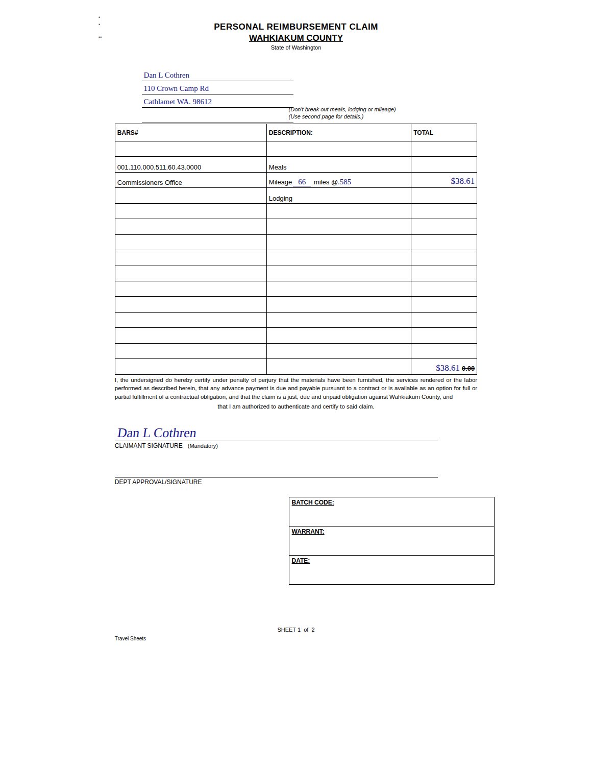•
•
••
PERSONAL REIMBURSEMENT CLAIM
WAHKIAKUM COUNTY
State of Washington
Dan L Cothren
110 Crown Camp Rd
Cathlamet WA. 98612
(Don't break out meals, lodging or mileage)
(Use second page for details.)
| BARS# | DESCRIPTION: | TOTAL |
| --- | --- | --- |
| 001.110.000.511.60.43.0000 | Meals | |
| Commissioners Office | Mileage 66 miles @ .585 | $38.61 |
| | Lodging | |
| | | $38.61 0.00 |
I, the undersigned do hereby certify under penalty of perjury that the materials have been furnished, the services rendered or the labor performed as described herein, that any advance payment is due and payable pursuant to a contract or is available as an option for full or partial fulfillment of a contractual obligation, and that the claim is a just, due and unpaid obligation against Wahkiakum County, and that I am authorized to authenticate and certify to said claim.
Dan L Cothren
CLAIMANT SIGNATURE (Mandatory)
DEPT APPROVAL/SIGNATURE
| BATCH CODE: |
| WARRANT: |
| DATE: |
SHEET 1 of 2
Travel Sheets